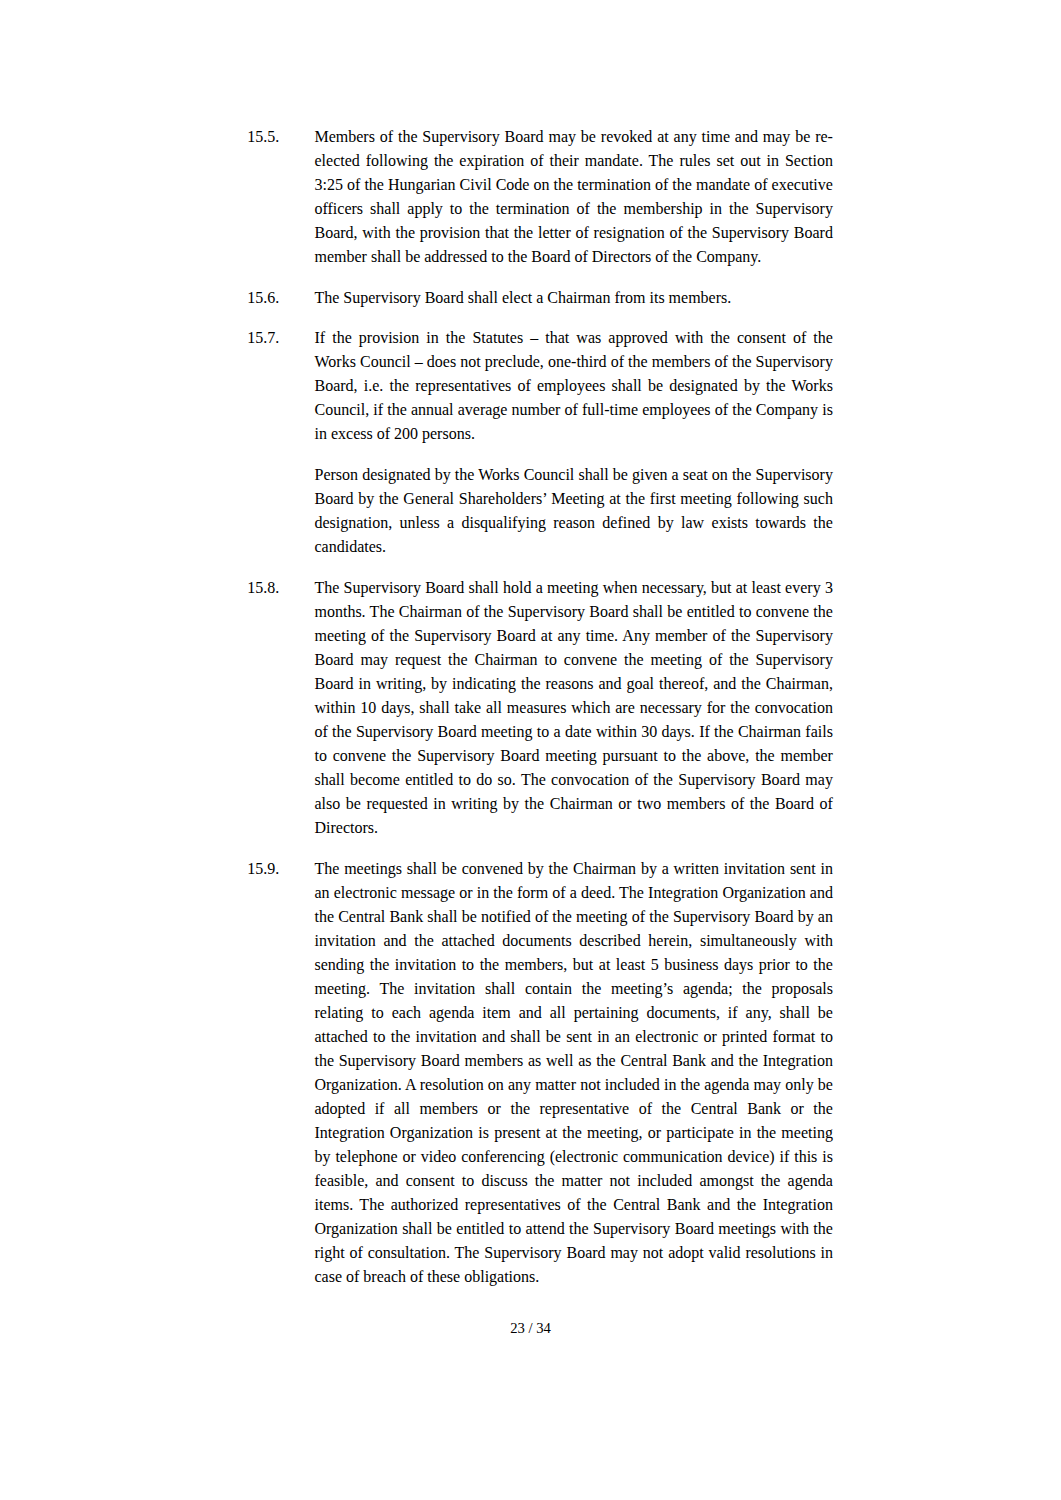15.5.
Members of the Supervisory Board may be revoked at any time and may be re-elected following the expiration of their mandate. The rules set out in Section 3:25 of the Hungarian Civil Code on the termination of the mandate of executive officers shall apply to the termination of the membership in the Supervisory Board, with the provision that the letter of resignation of the Supervisory Board member shall be addressed to the Board of Directors of the Company.
15.6.
The Supervisory Board shall elect a Chairman from its members.
15.7.
If the provision in the Statutes – that was approved with the consent of the Works Council – does not preclude, one-third of the members of the Supervisory Board, i.e. the representatives of employees shall be designated by the Works Council, if the annual average number of full-time employees of the Company is in excess of 200 persons.
Person designated by the Works Council shall be given a seat on the Supervisory Board by the General Shareholders’ Meeting at the first meeting following such designation, unless a disqualifying reason defined by law exists towards the candidates.
15.8.
The Supervisory Board shall hold a meeting when necessary, but at least every 3 months. The Chairman of the Supervisory Board shall be entitled to convene the meeting of the Supervisory Board at any time. Any member of the Supervisory Board may request the Chairman to convene the meeting of the Supervisory Board in writing, by indicating the reasons and goal thereof, and the Chairman, within 10 days, shall take all measures which are necessary for the convocation of the Supervisory Board meeting to a date within 30 days. If the Chairman fails to convene the Supervisory Board meeting pursuant to the above, the member shall become entitled to do so. The convocation of the Supervisory Board may also be requested in writing by the Chairman or two members of the Board of Directors.
15.9.
The meetings shall be convened by the Chairman by a written invitation sent in an electronic message or in the form of a deed. The Integration Organization and the Central Bank shall be notified of the meeting of the Supervisory Board by an invitation and the attached documents described herein, simultaneously with sending the invitation to the members, but at least 5 business days prior to the meeting. The invitation shall contain the meeting’s agenda; the proposals relating to each agenda item and all pertaining documents, if any, shall be attached to the invitation and shall be sent in an electronic or printed format to the Supervisory Board members as well as the Central Bank and the Integration Organization. A resolution on any matter not included in the agenda may only be adopted if all members or the representative of the Central Bank or the Integration Organization is present at the meeting, or participate in the meeting by telephone or video conferencing (electronic communication device) if this is feasible, and consent to discuss the matter not included amongst the agenda items. The authorized representatives of the Central Bank and the Integration Organization shall be entitled to attend the Supervisory Board meetings with the right of consultation. The Supervisory Board may not adopt valid resolutions in case of breach of these obligations.
23 / 34